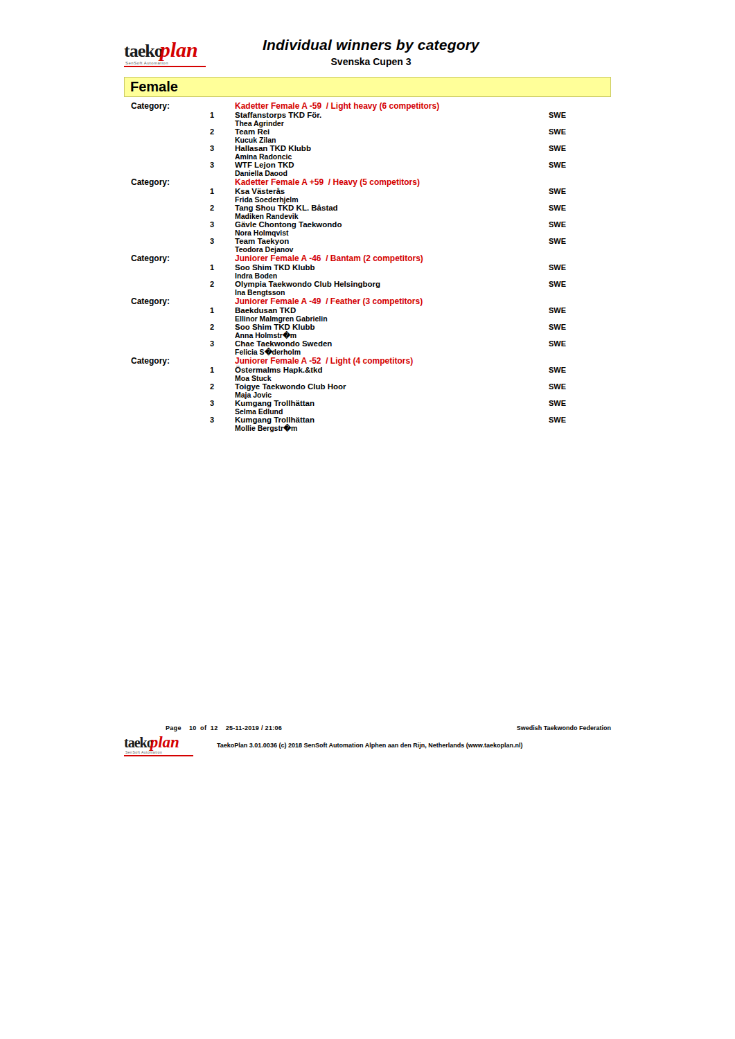taeko plan SenSoft Automation
Individual winners by category
Svenska Cupen 3
Female
| Category: | Kadetter Female A -59 / Light heavy (6 competitors) |
| 1 | Staffanstorps TKD För. | SWE |
| | Thea Agrinder | |
| 2 | Team Rei | SWE |
| | Kucuk Zilan | |
| 3 | Hallasan TKD Klubb | SWE |
| | Amina Radoncic | |
| 3 | WTF Lejon TKD | SWE |
| | Daniella Daood | |
| Category: | Kadetter Female A +59 / Heavy (5 competitors) |
| 1 | Ksa Västerås | SWE |
| | Frida Soederhjelm | |
| 2 | Tang Shou TKD KL. Båstad | SWE |
| | Madiken Randevik | |
| 3 | Gävle Chontong Taekwondo | SWE |
| | Nora Holmqvist | |
| 3 | Team Taekyon | SWE |
| | Teodora Dejanov | |
| Category: | Juniorer Female A -46 / Bantam (2 competitors) |
| 1 | Soo Shim TKD Klubb | SWE |
| | Indra Boden | |
| 2 | Olympia Taekwondo Club Helsingborg | SWE |
| | Ina Bengtsson | |
| Category: | Juniorer Female A -49 / Feather (3 competitors) |
| 1 | Baekdusan TKD | SWE |
| | Ellinor Malmgren Gabrielin | |
| 2 | Soo Shim TKD Klubb | SWE |
| | Anna Holmstr�m | |
| 3 | Chae Taekwondo Sweden | SWE |
| | Felicia S�derholm | |
| Category: | Juniorer Female A -52 / Light (4 competitors) |
| 1 | Östermalms Hapk.&tkd | SWE |
| | Moa Stuck | |
| 2 | Toigye Taekwondo Club Hoor | SWE |
| | Maja Jovic | |
| 3 | Kumgang Trollhättan | SWE |
| | Selma Edlund | |
| 3 | Kumgang Trollhättan | SWE |
| | Mollie Bergstr�m | |
Page 10 of 12 25-11-2019 / 21:06
Swedish Taekwondo Federation
taeko plan SenSoft Automation
TaekoPlan 3.01.0036 (c) 2018 SenSoft Automation Alphen aan den Rijn, Netherlands (www.taekoplan.nl)